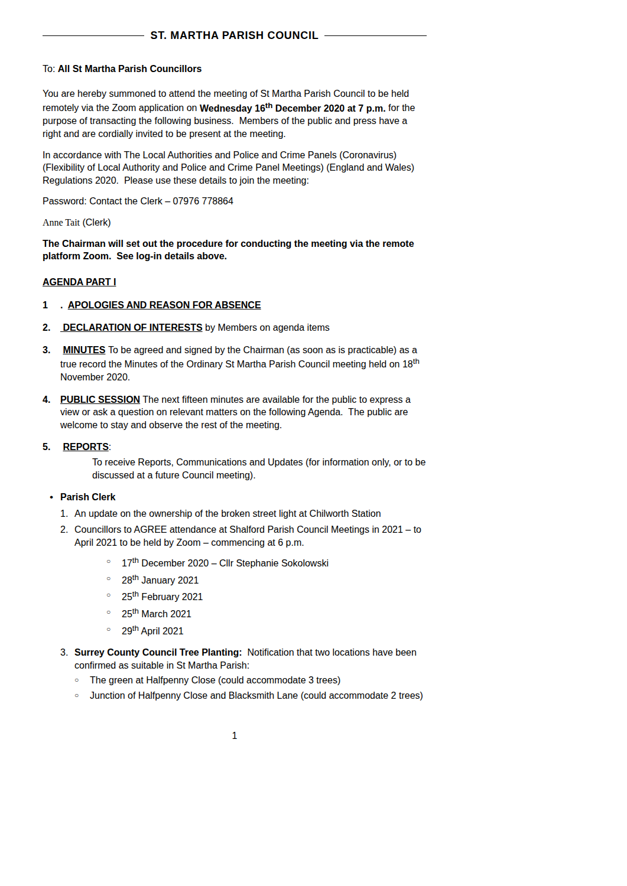ST. MARTHA PARISH COUNCIL
To: All St Martha Parish Councillors
You are hereby summoned to attend the meeting of St Martha Parish Council to be held remotely via the Zoom application on Wednesday 16th December 2020 at 7 p.m. for the purpose of transacting the following business. Members of the public and press have a right and are cordially invited to be present at the meeting.
In accordance with The Local Authorities and Police and Crime Panels (Coronavirus) (Flexibility of Local Authority and Police and Crime Panel Meetings) (England and Wales) Regulations 2020. Please use these details to join the meeting:
Password: Contact the Clerk – 07976 778864
Anne Tait (Clerk)
The Chairman will set out the procedure for conducting the meeting via the remote platform Zoom. See log-in details above.
AGENDA PART I
1. APOLOGIES AND REASON FOR ABSENCE
2. DECLARATION OF INTERESTS by Members on agenda items
3. MINUTES To be agreed and signed by the Chairman (as soon as is practicable) as a true record the Minutes of the Ordinary St Martha Parish Council meeting held on 18th November 2020.
4. PUBLIC SESSION The next fifteen minutes are available for the public to express a view or ask a question on relevant matters on the following Agenda. The public are welcome to stay and observe the rest of the meeting.
5. REPORTS:
To receive Reports, Communications and Updates (for information only, or to be discussed at a future Council meeting).
Parish Clerk
1. An update on the ownership of the broken street light at Chilworth Station
2. Councillors to AGREE attendance at Shalford Parish Council Meetings in 2021 – to April 2021 to be held by Zoom – commencing at 6 p.m.
17th December 2020 – Cllr Stephanie Sokolowski
28th January 2021
25th February 2021
25th March 2021
29th April 2021
3. Surrey County Council Tree Planting: Notification that two locations have been confirmed as suitable in St Martha Parish:
The green at Halfpenny Close (could accommodate 3 trees)
Junction of Halfpenny Close and Blacksmith Lane (could accommodate 2 trees)
1